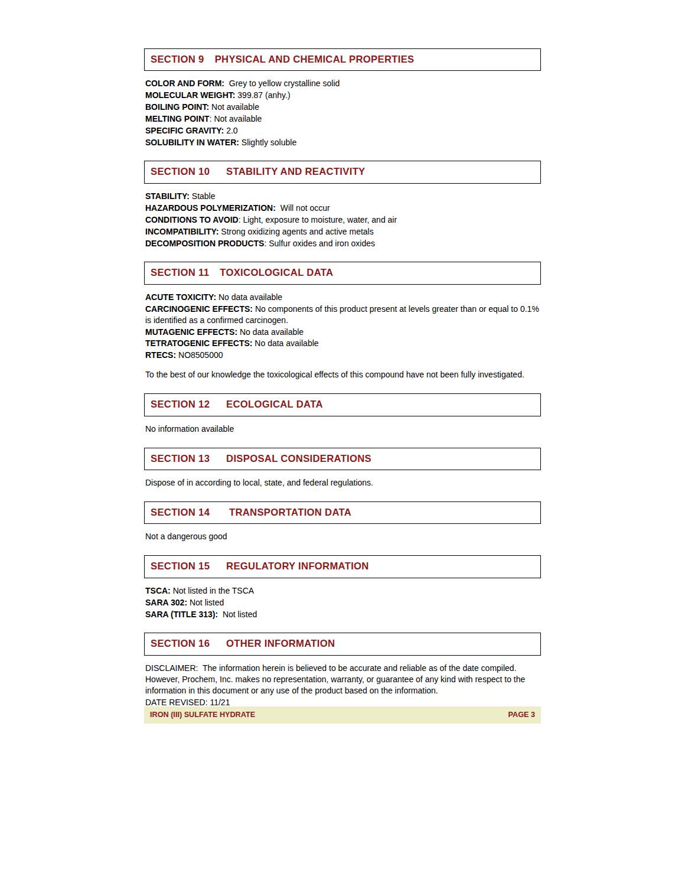SECTION 9 PHYSICAL AND CHEMICAL PROPERTIES
COLOR AND FORM: Grey to yellow crystalline solid
MOLECULAR WEIGHT: 399.87 (anhy.)
BOILING POINT: Not available
MELTING POINT: Not available
SPECIFIC GRAVITY: 2.0
SOLUBILITY IN WATER: Slightly soluble
SECTION 10 STABILITY AND REACTIVITY
STABILITY: Stable
HAZARDOUS POLYMERIZATION: Will not occur
CONDITIONS TO AVOID: Light, exposure to moisture, water, and air
INCOMPATIBILITY: Strong oxidizing agents and active metals
DECOMPOSITION PRODUCTS: Sulfur oxides and iron oxides
SECTION 11 TOXICOLOGICAL DATA
ACUTE TOXICITY: No data available
CARCINOGENIC EFFECTS: No components of this product present at levels greater than or equal to 0.1% is identified as a confirmed carcinogen.
MUTAGENIC EFFECTS: No data available
TETRATOGENIC EFFECTS: No data available
RTECS: NO8505000
To the best of our knowledge the toxicological effects of this compound have not been fully investigated.
SECTION 12 ECOLOGICAL DATA
No information available
SECTION 13 DISPOSAL CONSIDERATIONS
Dispose of in according to local, state, and federal regulations.
SECTION 14 TRANSPORTATION DATA
Not a dangerous good
SECTION 15 REGULATORY INFORMATION
TSCA: Not listed in the TSCA
SARA 302: Not listed
SARA (TITLE 313): Not listed
SECTION 16 OTHER INFORMATION
DISCLAIMER: The information herein is believed to be accurate and reliable as of the date compiled. However, Prochem, Inc. makes no representation, warranty, or guarantee of any kind with respect to the information in this document or any use of the product based on the information.
DATE REVISED: 11/21
IRON (III) SULFATE HYDRATE PAGE 3